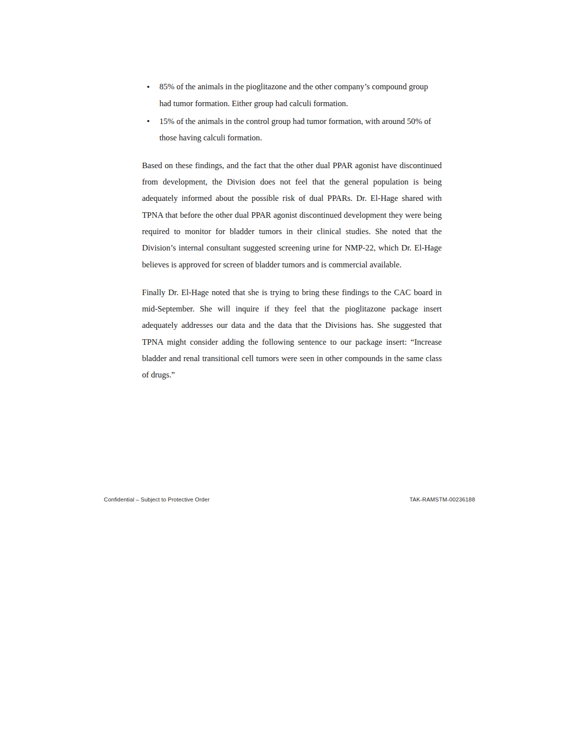85% of the animals in the pioglitazone and the other company’s compound group had tumor formation. Either group had calculi formation.
15% of the animals in the control group had tumor formation, with around 50% of those having calculi formation.
Based on these findings, and the fact that the other dual PPAR agonist have discontinued from development, the Division does not feel that the general population is being adequately informed about the possible risk of dual PPARs. Dr. El-Hage shared with TPNA that before the other dual PPAR agonist discontinued development they were being required to monitor for bladder tumors in their clinical studies. She noted that the Division’s internal consultant suggested screening urine for NMP-22, which Dr. El-Hage believes is approved for screen of bladder tumors and is commercial available.
Finally Dr. El-Hage noted that she is trying to bring these findings to the CAC board in mid-September. She will inquire if they feel that the pioglitazone package insert adequately addresses our data and the data that the Divisions has. She suggested that TPNA might consider adding the following sentence to our package insert: “Increase bladder and renal transitional cell tumors were seen in other compounds in the same class of drugs.”
Confidential – Subject to Protective Order
TAK-RAMSTM-00236188